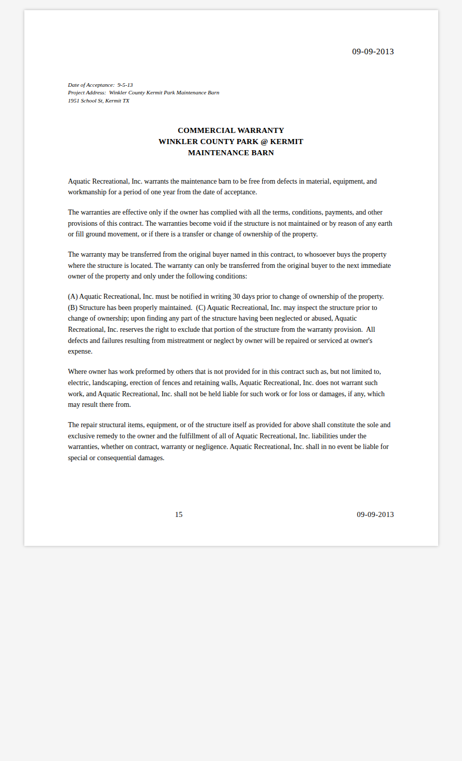09-09-2013
Date of Acceptance: 9-5-13
Project Address: Winkler County Kermit Park Maintenance Barn
1951 School St, Kermit TX
COMMERCIAL WARRANTY
WINKLER COUNTY PARK @ KERMIT
MAINTENANCE BARN
Aquatic Recreational, Inc. warrants the maintenance barn to be free from defects in material, equipment, and workmanship for a period of one year from the date of acceptance.
The warranties are effective only if the owner has complied with all the terms, conditions, payments, and other provisions of this contract. The warranties become void if the structure is not maintained or by reason of any earth or fill ground movement, or if there is a transfer or change of ownership of the property.
The warranty may be transferred from the original buyer named in this contract, to whosoever buys the property where the structure is located. The warranty can only be transferred from the original buyer to the next immediate owner of the property and only under the following conditions:
(A) Aquatic Recreational, Inc. must be notified in writing 30 days prior to change of ownership of the property. (B) Structure has been properly maintained. (C) Aquatic Recreational, Inc. may inspect the structure prior to change of ownership; upon finding any part of the structure having been neglected or abused, Aquatic Recreational, Inc. reserves the right to exclude that portion of the structure from the warranty provision. All defects and failures resulting from mistreatment or neglect by owner will be repaired or serviced at owner's expense.
Where owner has work preformed by others that is not provided for in this contract such as, but not limited to, electric, landscaping, erection of fences and retaining walls, Aquatic Recreational, Inc. does not warrant such work, and Aquatic Recreational, Inc. shall not be held liable for such work or for loss or damages, if any, which may result there from.
The repair structural items, equipment, or of the structure itself as provided for above shall constitute the sole and exclusive remedy to the owner and the fulfillment of all of Aquatic Recreational, Inc. liabilities under the warranties, whether on contract, warranty or negligence. Aquatic Recreational, Inc. shall in no event be liable for special or consequential damages.
15 09-09-2013